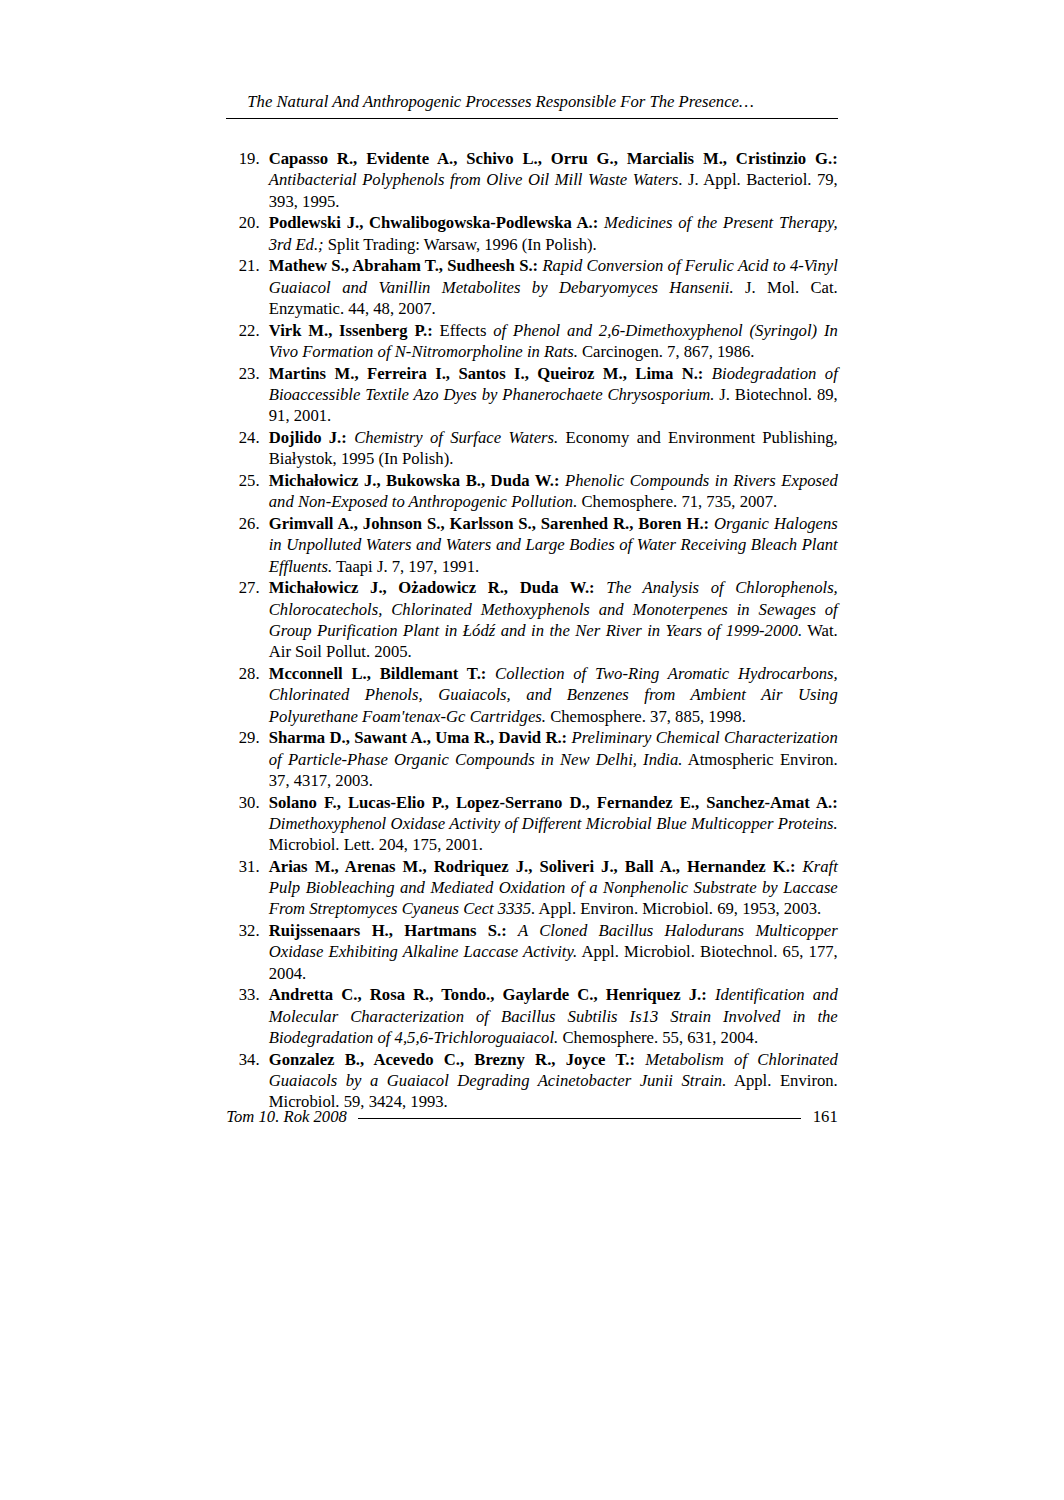The Natural And Anthropogenic Processes Responsible For The Presence…
19. Capasso R., Evidente A., Schivo L., Orru G., Marcialis M., Cristinzio G.: Antibacterial Polyphenols from Olive Oil Mill Waste Waters. J. Appl. Bacteriol. 79, 393, 1995.
20. Podlewski J., Chwalibogowska-Podlewska A.: Medicines of the Present Therapy, 3rd Ed.; Split Trading: Warsaw, 1996 (In Polish).
21. Mathew S., Abraham T., Sudheesh S.: Rapid Conversion of Ferulic Acid to 4-Vinyl Guaiacol and Vanillin Metabolites by Debaryomyces Hansenii. J. Mol. Cat. Enzymatic. 44, 48, 2007.
22. Virk M., Issenberg P.: Effects of Phenol and 2,6-Dimethoxyphenol (Syringol) In Vivo Formation of N-Nitromorpholine in Rats. Carcinogen. 7, 867, 1986.
23. Martins M., Ferreira I., Santos I., Queiroz M., Lima N.: Biodegradation of Bioaccessible Textile Azo Dyes by Phanerochaete Chrysosporium. J. Biotechnol. 89, 91, 2001.
24. Dojlido J.: Chemistry of Surface Waters. Economy and Environment Publishing, Białystok, 1995 (In Polish).
25. Michałowicz J., Bukowska B., Duda W.: Phenolic Compounds in Rivers Exposed and Non-Exposed to Anthropogenic Pollution. Chemosphere. 71, 735, 2007.
26. Grimvall A., Johnson S., Karlsson S., Sarenhed R., Boren H.: Organic Halogens in Unpolluted Waters and Waters and Large Bodies of Water Receiving Bleach Plant Effluents. Taapi J. 7, 197, 1991.
27. Michałowicz J., Ożadowicz R., Duda W.: The Analysis of Chlorophenols, Chlorocatechols, Chlorinated Methoxyphenols and Monoterpenes in Sewages of Group Purification Plant in Łódź and in the Ner River in Years of 1999-2000. Wat. Air Soil Pollut. 2005.
28. Mcconnell L., Bildlemant T.: Collection of Two-Ring Aromatic Hydrocarbons, Chlorinated Phenols, Guaiacols, and Benzenes from Ambient Air Using Polyurethane Foam'tenax-Gc Cartridges. Chemosphere. 37, 885, 1998.
29. Sharma D., Sawant A., Uma R., David R.: Preliminary Chemical Characterization of Particle-Phase Organic Compounds in New Delhi, India. Atmospheric Environ. 37, 4317, 2003.
30. Solano F., Lucas-Elio P., Lopez-Serrano D., Fernandez E., Sanchez-Amat A.: Dimethoxyphenol Oxidase Activity of Different Microbial Blue Multicopper Proteins. Microbiol. Lett. 204, 175, 2001.
31. Arias M., Arenas M., Rodriquez J., Soliveri J., Ball A., Hernandez K.: Kraft Pulp Biobleaching and Mediated Oxidation of a Nonphenolic Substrate by Laccase From Streptomyces Cyaneus Cect 3335. Appl. Environ. Microbiol. 69, 1953, 2003.
32. Ruijssenaars H., Hartmans S.: A Cloned Bacillus Halodurans Multicopper Oxidase Exhibiting Alkaline Laccase Activity. Appl. Microbiol. Biotechnol. 65, 177, 2004.
33. Andretta C., Rosa R., Tondo., Gaylarde C., Henriquez J.: Identification and Molecular Characterization of Bacillus Subtilis Is13 Strain Involved in the Biodegradation of 4,5,6-Trichloroguaiacol. Chemosphere. 55, 631, 2004.
34. Gonzalez B., Acevedo C., Brezny R., Joyce T.: Metabolism of Chlorinated Guaiacols by a Guaiacol Degrading Acinetobacter Junii Strain. Appl. Environ. Microbiol. 59, 3424, 1993.
Tom 10. Rok 2008 161